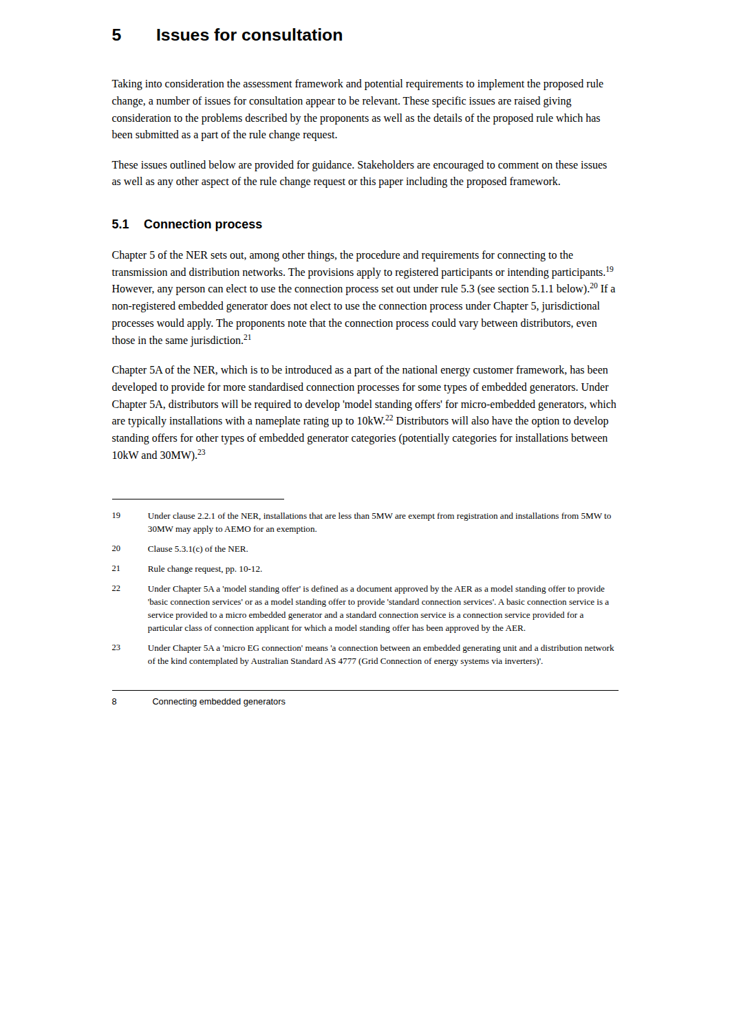5 Issues for consultation
Taking into consideration the assessment framework and potential requirements to implement the proposed rule change, a number of issues for consultation appear to be relevant. These specific issues are raised giving consideration to the problems described by the proponents as well as the details of the proposed rule which has been submitted as a part of the rule change request.
These issues outlined below are provided for guidance. Stakeholders are encouraged to comment on these issues as well as any other aspect of the rule change request or this paper including the proposed framework.
5.1 Connection process
Chapter 5 of the NER sets out, among other things, the procedure and requirements for connecting to the transmission and distribution networks. The provisions apply to registered participants or intending participants.19 However, any person can elect to use the connection process set out under rule 5.3 (see section 5.1.1 below).20 If a non-registered embedded generator does not elect to use the connection process under Chapter 5, jurisdictional processes would apply. The proponents note that the connection process could vary between distributors, even those in the same jurisdiction.21
Chapter 5A of the NER, which is to be introduced as a part of the national energy customer framework, has been developed to provide for more standardised connection processes for some types of embedded generators. Under Chapter 5A, distributors will be required to develop 'model standing offers' for micro-embedded generators, which are typically installations with a nameplate rating up to 10kW.22 Distributors will also have the option to develop standing offers for other types of embedded generator categories (potentially categories for installations between 10kW and 30MW).23
19 Under clause 2.2.1 of the NER, installations that are less than 5MW are exempt from registration and installations from 5MW to 30MW may apply to AEMO for an exemption.
20 Clause 5.3.1(c) of the NER.
21 Rule change request, pp. 10-12.
22 Under Chapter 5A a 'model standing offer' is defined as a document approved by the AER as a model standing offer to provide 'basic connection services' or as a model standing offer to provide 'standard connection services'. A basic connection service is a service provided to a micro embedded generator and a standard connection service is a connection service provided for a particular class of connection applicant for which a model standing offer has been approved by the AER.
23 Under Chapter 5A a 'micro EG connection' means 'a connection between an embedded generating unit and a distribution network of the kind contemplated by Australian Standard AS 4777 (Grid Connection of energy systems via inverters)'.
8 Connecting embedded generators